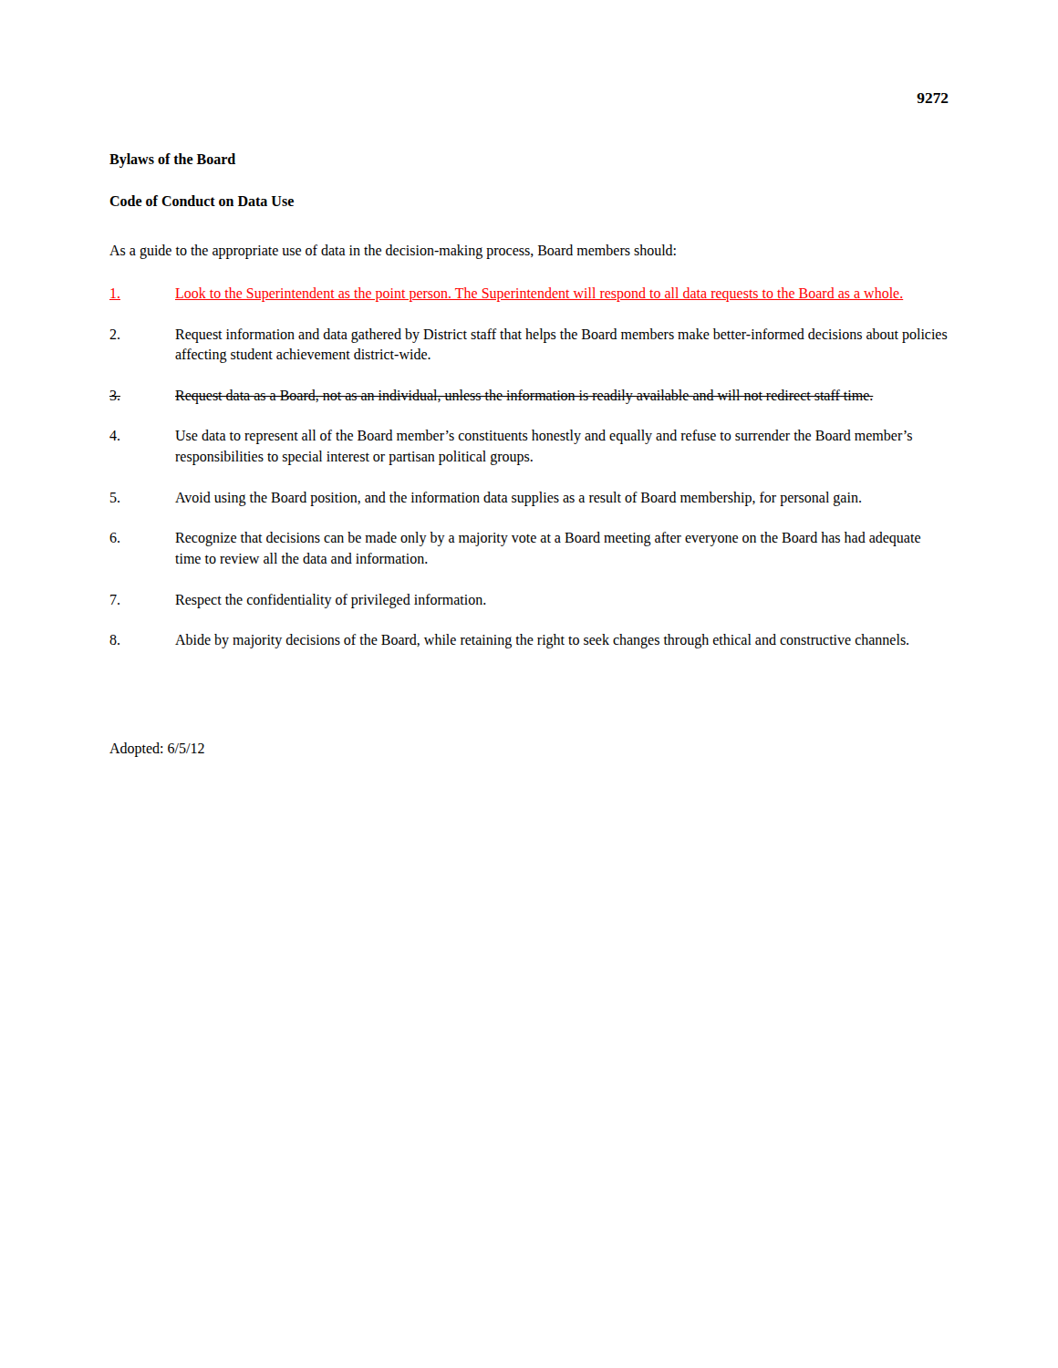9272
Bylaws of the Board
Code of Conduct on Data Use
As a guide to the appropriate use of data in the decision-making process, Board members should:
1. Look to the Superintendent as the point person. The Superintendent will respond to all data requests to the Board as a whole.
2. Request information and data gathered by District staff that helps the Board members make better-informed decisions about policies affecting student achievement district-wide.
3. Request data as a Board, not as an individual, unless the information is readily available and will not redirect staff time.
4. Use data to represent all of the Board member’s constituents honestly and equally and refuse to surrender the Board member’s responsibilities to special interest or partisan political groups.
5. Avoid using the Board position, and the information data supplies as a result of Board membership, for personal gain.
6. Recognize that decisions can be made only by a majority vote at a Board meeting after everyone on the Board has had adequate time to review all the data and information.
7. Respect the confidentiality of privileged information.
8. Abide by majority decisions of the Board, while retaining the right to seek changes through ethical and constructive channels.
Adopted: 6/5/12